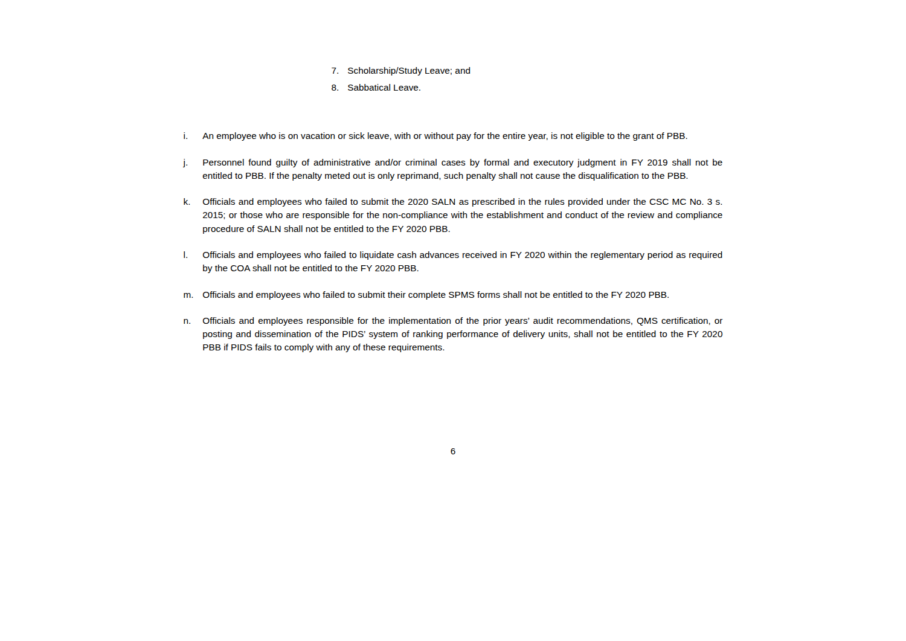7. Scholarship/Study Leave; and
8. Sabbatical Leave.
i. An employee who is on vacation or sick leave, with or without pay for the entire year, is not eligible to the grant of PBB.
j. Personnel found guilty of administrative and/or criminal cases by formal and executory judgment in FY 2019 shall not be entitled to PBB. If the penalty meted out is only reprimand, such penalty shall not cause the disqualification to the PBB.
k. Officials and employees who failed to submit the 2020 SALN as prescribed in the rules provided under the CSC MC No. 3 s. 2015; or those who are responsible for the non-compliance with the establishment and conduct of the review and compliance procedure of SALN shall not be entitled to the FY 2020 PBB.
l. Officials and employees who failed to liquidate cash advances received in FY 2020 within the reglementary period as required by the COA shall not be entitled to the FY 2020 PBB.
m. Officials and employees who failed to submit their complete SPMS forms shall not be entitled to the FY 2020 PBB.
n. Officials and employees responsible for the implementation of the prior years’ audit recommendations, QMS certification, or posting and dissemination of the PIDS’ system of ranking performance of delivery units, shall not be entitled to the FY 2020 PBB if PIDS fails to comply with any of these requirements.
6